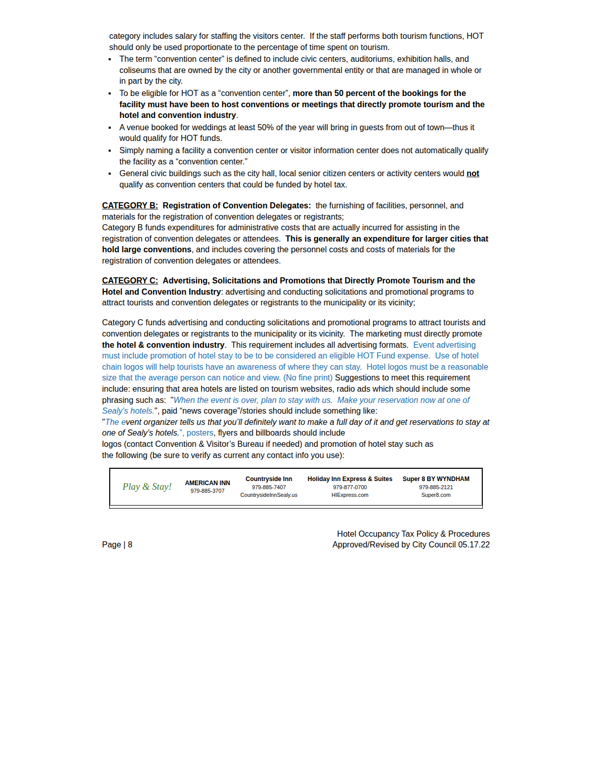category includes salary for staffing the visitors center. If the staff performs both tourism functions, HOT should only be used proportionate to the percentage of time spent on tourism.
The term “convention center” is defined to include civic centers, auditoriums, exhibition halls, and coliseums that are owned by the city or another governmental entity or that are managed in whole or in part by the city.
To be eligible for HOT as a “convention center”, more than 50 percent of the bookings for the facility must have been to host conventions or meetings that directly promote tourism and the hotel and convention industry.
A venue booked for weddings at least 50% of the year will bring in guests from out of town—thus it would qualify for HOT funds.
Simply naming a facility a convention center or visitor information center does not automatically qualify the facility as a “convention center.”
General civic buildings such as the city hall, local senior citizen centers or activity centers would not qualify as convention centers that could be funded by hotel tax.
CATEGORY B: Registration of Convention Delegates: the furnishing of facilities, personnel, and materials for the registration of convention delegates or registrants;
Category B funds expenditures for administrative costs that are actually incurred for assisting in the registration of convention delegates or attendees. This is generally an expenditure for larger cities that hold large conventions, and includes covering the personnel costs and costs of materials for the registration of convention delegates or attendees.
CATEGORY C: Advertising, Solicitations and Promotions that Directly Promote Tourism and the Hotel and Convention Industry: advertising and conducting solicitations and promotional programs to attract tourists and convention delegates or registrants to the municipality or its vicinity;
Category C funds advertising and conducting solicitations and promotional programs to attract tourists and convention delegates or registrants to the municipality or its vicinity. The marketing must directly promote the hotel & convention industry. This requirement includes all advertising formats. Event advertising must include promotion of hotel stay to be to be considered an eligible HOT Fund expense. Use of hotel chain logos will help tourists have an awareness of where they can stay. Hotel logos must be a reasonable size that the average person can notice and view. (No fine print) Suggestions to meet this requirement include: ensuring that area hotels are listed on tourism websites, radio ads which should include some phrasing such as: "When the event is over, plan to stay with us. Make your reservation now at one of Sealy's hotels.", paid “news coverage”/stories should include something like:
"The e vent organizer tells us that you’ll definitely want to make a full day of it and get reservations to stay at one of Sealy's hotels.”, posters, flyers and billboards should include
logos (contact Convention & Visitor’s Bureau if needed) and promotion of hotel stay such as
the following (be sure to verify as current any contact info you use):
| Play & Stay! | AMERICAN INN 979-885-3707 | Countryside Inn 979-885-7407 CountrysideInnSealy.us | Holiday Inn Express & Suites 979-877-0700 HIExpress.com | Super 8 BY WYNDHAM 979-885-2121 Super8.com |
Page | 8
Hotel Occupancy Tax Policy & Procedures
Approved/Revised by City Council 05.17.22